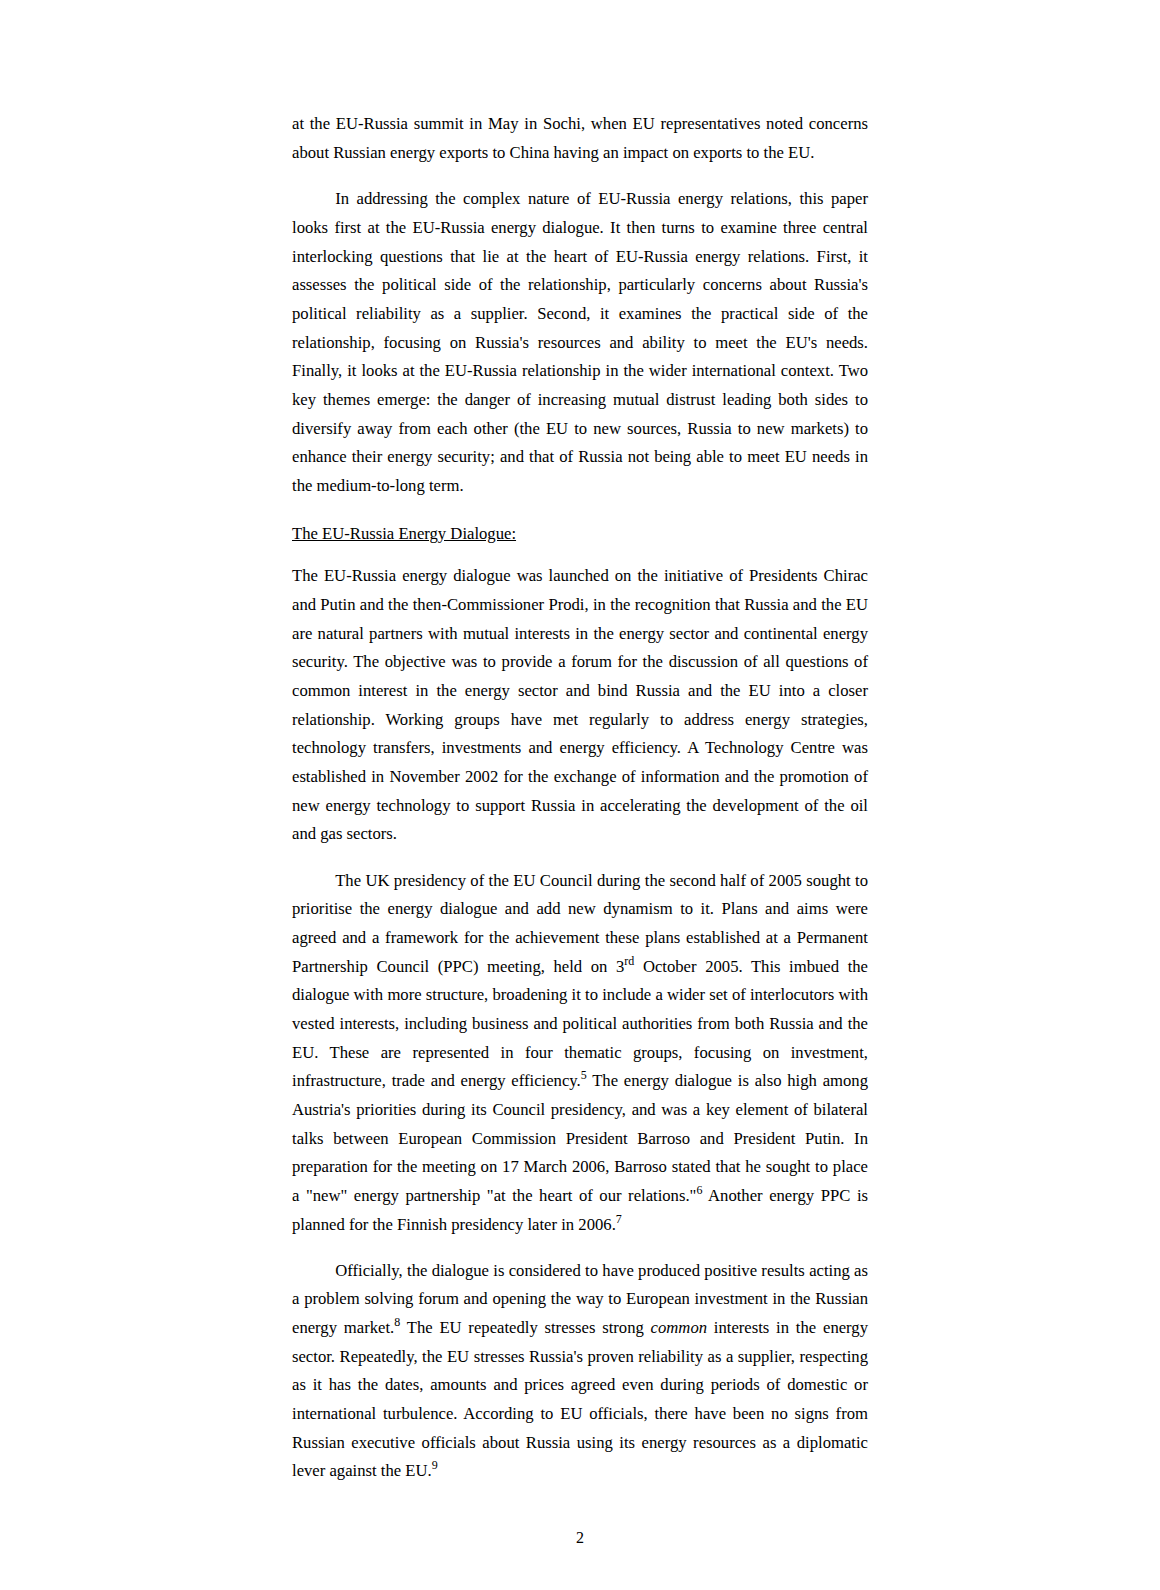at the EU-Russia summit in May in Sochi, when EU representatives noted concerns about Russian energy exports to China having an impact on exports to the EU.
In addressing the complex nature of EU-Russia energy relations, this paper looks first at the EU-Russia energy dialogue. It then turns to examine three central interlocking questions that lie at the heart of EU-Russia energy relations. First, it assesses the political side of the relationship, particularly concerns about Russia's political reliability as a supplier. Second, it examines the practical side of the relationship, focusing on Russia's resources and ability to meet the EU's needs. Finally, it looks at the EU-Russia relationship in the wider international context. Two key themes emerge: the danger of increasing mutual distrust leading both sides to diversify away from each other (the EU to new sources, Russia to new markets) to enhance their energy security; and that of Russia not being able to meet EU needs in the medium-to-long term.
The EU-Russia Energy Dialogue:
The EU-Russia energy dialogue was launched on the initiative of Presidents Chirac and Putin and the then-Commissioner Prodi, in the recognition that Russia and the EU are natural partners with mutual interests in the energy sector and continental energy security. The objective was to provide a forum for the discussion of all questions of common interest in the energy sector and bind Russia and the EU into a closer relationship. Working groups have met regularly to address energy strategies, technology transfers, investments and energy efficiency. A Technology Centre was established in November 2002 for the exchange of information and the promotion of new energy technology to support Russia in accelerating the development of the oil and gas sectors.
The UK presidency of the EU Council during the second half of 2005 sought to prioritise the energy dialogue and add new dynamism to it. Plans and aims were agreed and a framework for the achievement these plans established at a Permanent Partnership Council (PPC) meeting, held on 3rd October 2005. This imbued the dialogue with more structure, broadening it to include a wider set of interlocutors with vested interests, including business and political authorities from both Russia and the EU. These are represented in four thematic groups, focusing on investment, infrastructure, trade and energy efficiency.5 The energy dialogue is also high among Austria's priorities during its Council presidency, and was a key element of bilateral talks between European Commission President Barroso and President Putin. In preparation for the meeting on 17 March 2006, Barroso stated that he sought to place a "new" energy partnership "at the heart of our relations."6 Another energy PPC is planned for the Finnish presidency later in 2006.7
Officially, the dialogue is considered to have produced positive results acting as a problem solving forum and opening the way to European investment in the Russian energy market.8 The EU repeatedly stresses strong common interests in the energy sector. Repeatedly, the EU stresses Russia's proven reliability as a supplier, respecting as it has the dates, amounts and prices agreed even during periods of domestic or international turbulence. According to EU officials, there have been no signs from Russian executive officials about Russia using its energy resources as a diplomatic lever against the EU.9
2